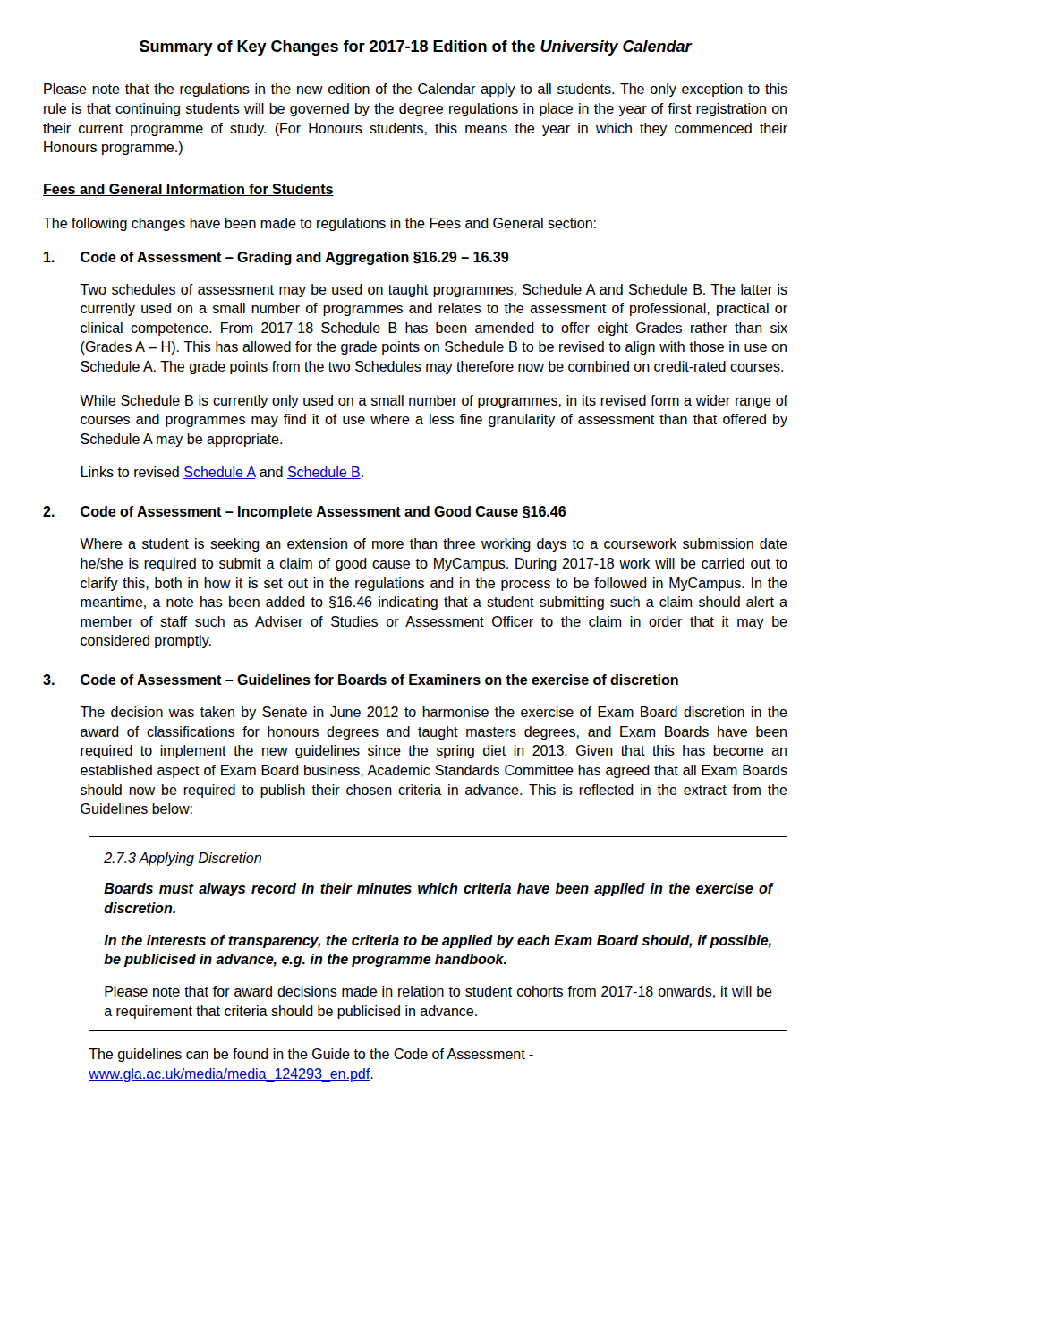Summary of Key Changes for 2017-18 Edition of the University Calendar
Please note that the regulations in the new edition of the Calendar apply to all students. The only exception to this rule is that continuing students will be governed by the degree regulations in place in the year of first registration on their current programme of study. (For Honours students, this means the year in which they commenced their Honours programme.)
Fees and General Information for Students
The following changes have been made to regulations in the Fees and General section:
Code of Assessment – Grading and Aggregation §16.29 – 16.39
Two schedules of assessment may be used on taught programmes, Schedule A and Schedule B. The latter is currently used on a small number of programmes and relates to the assessment of professional, practical or clinical competence. From 2017-18 Schedule B has been amended to offer eight Grades rather than six (Grades A – H). This has allowed for the grade points on Schedule B to be revised to align with those in use on Schedule A. The grade points from the two Schedules may therefore now be combined on credit-rated courses.
While Schedule B is currently only used on a small number of programmes, in its revised form a wider range of courses and programmes may find it of use where a less fine granularity of assessment than that offered by Schedule A may be appropriate.
Links to revised Schedule A and Schedule B.
Code of Assessment – Incomplete Assessment and Good Cause §16.46
Where a student is seeking an extension of more than three working days to a coursework submission date he/she is required to submit a claim of good cause to MyCampus. During 2017-18 work will be carried out to clarify this, both in how it is set out in the regulations and in the process to be followed in MyCampus. In the meantime, a note has been added to §16.46 indicating that a student submitting such a claim should alert a member of staff such as Adviser of Studies or Assessment Officer to the claim in order that it may be considered promptly.
Code of Assessment – Guidelines for Boards of Examiners on the exercise of discretion
The decision was taken by Senate in June 2012 to harmonise the exercise of Exam Board discretion in the award of classifications for honours degrees and taught masters degrees, and Exam Boards have been required to implement the new guidelines since the spring diet in 2013. Given that this has become an established aspect of Exam Board business, Academic Standards Committee has agreed that all Exam Boards should now be required to publish their chosen criteria in advance. This is reflected in the extract from the Guidelines below:
2.7.3 Applying Discretion
Boards must always record in their minutes which criteria have been applied in the exercise of discretion.
In the interests of transparency, the criteria to be applied by each Exam Board should, if possible, be publicised in advance, e.g. in the programme handbook.
Please note that for award decisions made in relation to student cohorts from 2017-18 onwards, it will be a requirement that criteria should be publicised in advance.
The guidelines can be found in the Guide to the Code of Assessment - www.gla.ac.uk/media/media_124293_en.pdf.